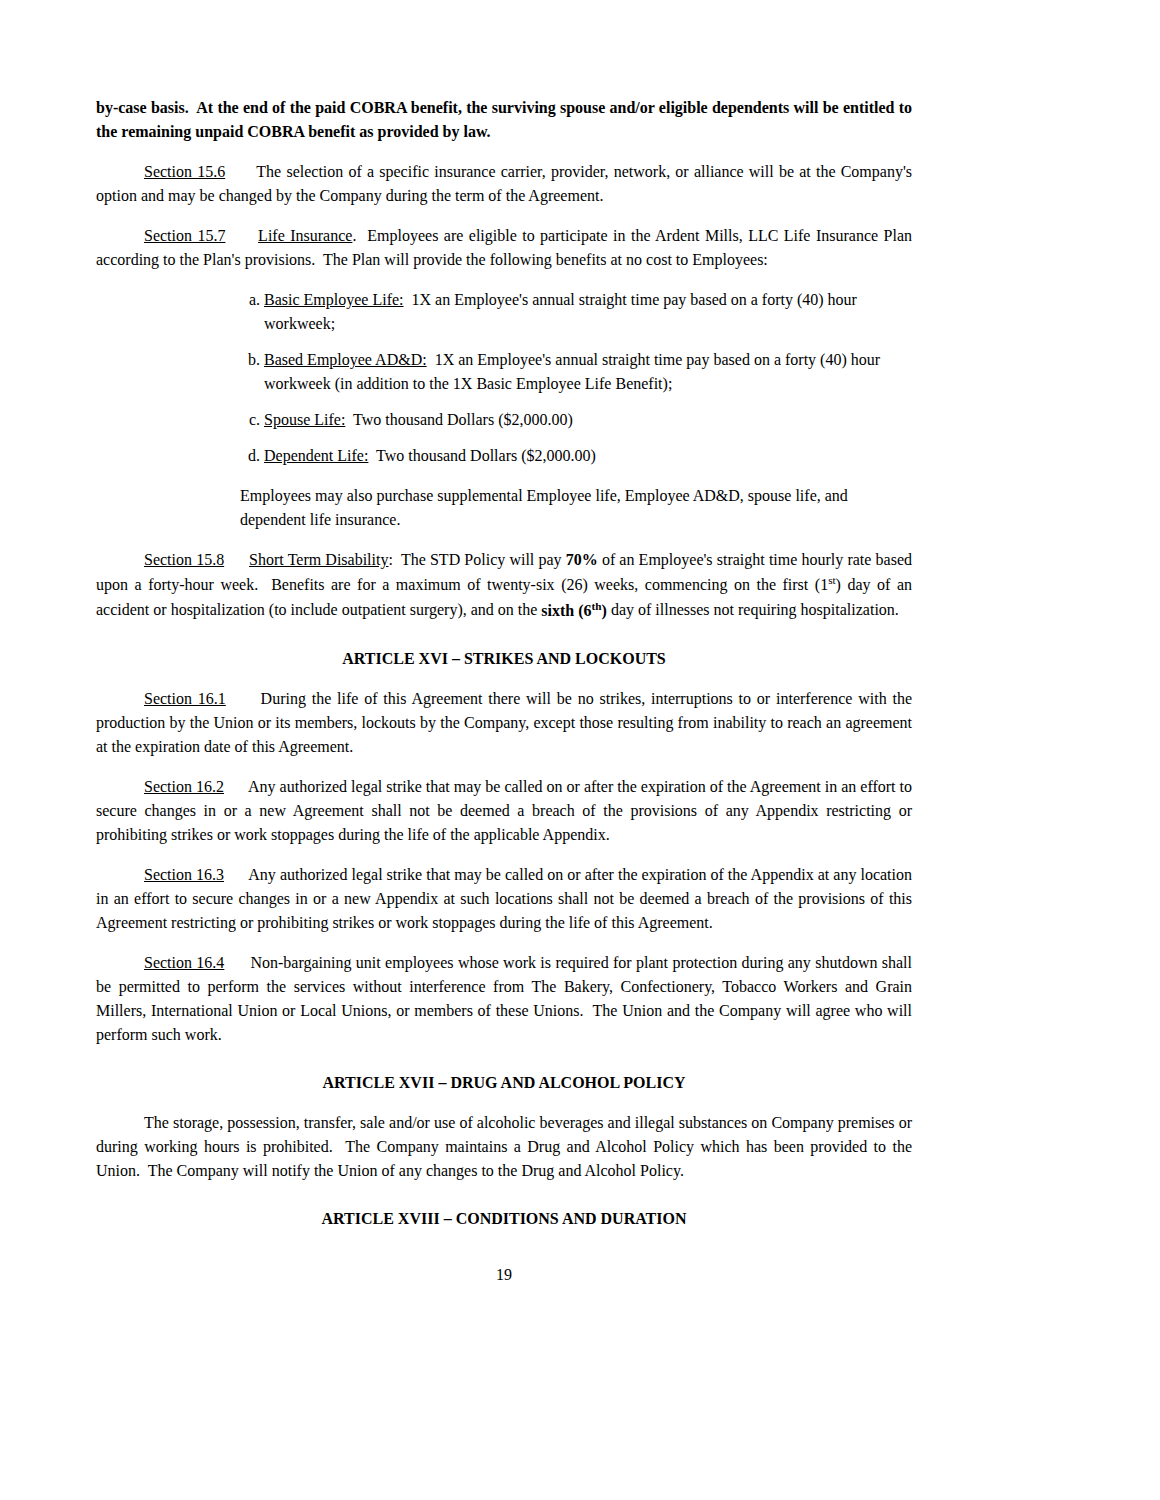by-case basis. At the end of the paid COBRA benefit, the surviving spouse and/or eligible dependents will be entitled to the remaining unpaid COBRA benefit as provided by law.
Section 15.6 The selection of a specific insurance carrier, provider, network, or alliance will be at the Company's option and may be changed by the Company during the term of the Agreement.
Section 15.7 Life Insurance. Employees are eligible to participate in the Ardent Mills, LLC Life Insurance Plan according to the Plan's provisions. The Plan will provide the following benefits at no cost to Employees:
Basic Employee Life: 1X an Employee's annual straight time pay based on a forty (40) hour workweek;
Based Employee AD&D: 1X an Employee's annual straight time pay based on a forty (40) hour workweek (in addition to the 1X Basic Employee Life Benefit);
Spouse Life: Two thousand Dollars ($2,000.00)
Dependent Life: Two thousand Dollars ($2,000.00)
Employees may also purchase supplemental Employee life, Employee AD&D, spouse life, and dependent life insurance.
Section 15.8 Short Term Disability: The STD Policy will pay 70% of an Employee's straight time hourly rate based upon a forty-hour week. Benefits are for a maximum of twenty-six (26) weeks, commencing on the first (1st) day of an accident or hospitalization (to include outpatient surgery), and on the sixth (6th) day of illnesses not requiring hospitalization.
ARTICLE XVI – STRIKES AND LOCKOUTS
Section 16.1 During the life of this Agreement there will be no strikes, interruptions to or interference with the production by the Union or its members, lockouts by the Company, except those resulting from inability to reach an agreement at the expiration date of this Agreement.
Section 16.2 Any authorized legal strike that may be called on or after the expiration of the Agreement in an effort to secure changes in or a new Agreement shall not be deemed a breach of the provisions of any Appendix restricting or prohibiting strikes or work stoppages during the life of the applicable Appendix.
Section 16.3 Any authorized legal strike that may be called on or after the expiration of the Appendix at any location in an effort to secure changes in or a new Appendix at such locations shall not be deemed a breach of the provisions of this Agreement restricting or prohibiting strikes or work stoppages during the life of this Agreement.
Section 16.4 Non-bargaining unit employees whose work is required for plant protection during any shutdown shall be permitted to perform the services without interference from The Bakery, Confectionery, Tobacco Workers and Grain Millers, International Union or Local Unions, or members of these Unions. The Union and the Company will agree who will perform such work.
ARTICLE XVII – DRUG AND ALCOHOL POLICY
The storage, possession, transfer, sale and/or use of alcoholic beverages and illegal substances on Company premises or during working hours is prohibited. The Company maintains a Drug and Alcohol Policy which has been provided to the Union. The Company will notify the Union of any changes to the Drug and Alcohol Policy.
ARTICLE XVIII – CONDITIONS AND DURATION
19